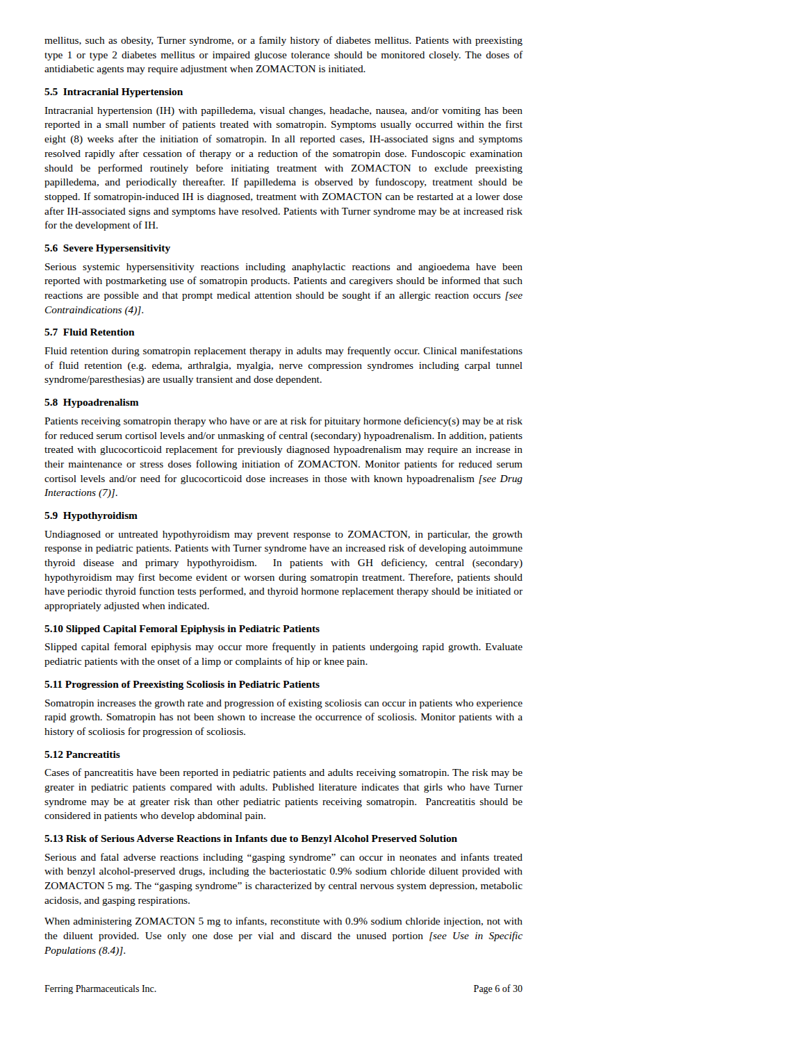mellitus, such as obesity, Turner syndrome, or a family history of diabetes mellitus. Patients with preexisting type 1 or type 2 diabetes mellitus or impaired glucose tolerance should be monitored closely. The doses of antidiabetic agents may require adjustment when ZOMACTON is initiated.
5.5 Intracranial Hypertension
Intracranial hypertension (IH) with papilledema, visual changes, headache, nausea, and/or vomiting has been reported in a small number of patients treated with somatropin. Symptoms usually occurred within the first eight (8) weeks after the initiation of somatropin. In all reported cases, IH-associated signs and symptoms resolved rapidly after cessation of therapy or a reduction of the somatropin dose. Fundoscopic examination should be performed routinely before initiating treatment with ZOMACTON to exclude preexisting papilledema, and periodically thereafter. If papilledema is observed by fundoscopy, treatment should be stopped. If somatropin-induced IH is diagnosed, treatment with ZOMACTON can be restarted at a lower dose after IH-associated signs and symptoms have resolved. Patients with Turner syndrome may be at increased risk for the development of IH.
5.6 Severe Hypersensitivity
Serious systemic hypersensitivity reactions including anaphylactic reactions and angioedema have been reported with postmarketing use of somatropin products. Patients and caregivers should be informed that such reactions are possible and that prompt medical attention should be sought if an allergic reaction occurs [see Contraindications (4)].
5.7 Fluid Retention
Fluid retention during somatropin replacement therapy in adults may frequently occur. Clinical manifestations of fluid retention (e.g. edema, arthralgia, myalgia, nerve compression syndromes including carpal tunnel syndrome/paresthesias) are usually transient and dose dependent.
5.8 Hypoadrenalism
Patients receiving somatropin therapy who have or are at risk for pituitary hormone deficiency(s) may be at risk for reduced serum cortisol levels and/or unmasking of central (secondary) hypoadrenalism. In addition, patients treated with glucocorticoid replacement for previously diagnosed hypoadrenalism may require an increase in their maintenance or stress doses following initiation of ZOMACTON. Monitor patients for reduced serum cortisol levels and/or need for glucocorticoid dose increases in those with known hypoadrenalism [see Drug Interactions (7)].
5.9 Hypothyroidism
Undiagnosed or untreated hypothyroidism may prevent response to ZOMACTON, in particular, the growth response in pediatric patients. Patients with Turner syndrome have an increased risk of developing autoimmune thyroid disease and primary hypothyroidism. In patients with GH deficiency, central (secondary) hypothyroidism may first become evident or worsen during somatropin treatment. Therefore, patients should have periodic thyroid function tests performed, and thyroid hormone replacement therapy should be initiated or appropriately adjusted when indicated.
5.10 Slipped Capital Femoral Epiphysis in Pediatric Patients
Slipped capital femoral epiphysis may occur more frequently in patients undergoing rapid growth. Evaluate pediatric patients with the onset of a limp or complaints of hip or knee pain.
5.11 Progression of Preexisting Scoliosis in Pediatric Patients
Somatropin increases the growth rate and progression of existing scoliosis can occur in patients who experience rapid growth. Somatropin has not been shown to increase the occurrence of scoliosis. Monitor patients with a history of scoliosis for progression of scoliosis.
5.12 Pancreatitis
Cases of pancreatitis have been reported in pediatric patients and adults receiving somatropin. The risk may be greater in pediatric patients compared with adults. Published literature indicates that girls who have Turner syndrome may be at greater risk than other pediatric patients receiving somatropin. Pancreatitis should be considered in patients who develop abdominal pain.
5.13 Risk of Serious Adverse Reactions in Infants due to Benzyl Alcohol Preserved Solution
Serious and fatal adverse reactions including “gasping syndrome” can occur in neonates and infants treated with benzyl alcohol-preserved drugs, including the bacteriostatic 0.9% sodium chloride diluent provided with ZOMACTON 5 mg. The “gasping syndrome” is characterized by central nervous system depression, metabolic acidosis, and gasping respirations.
When administering ZOMACTON 5 mg to infants, reconstitute with 0.9% sodium chloride injection, not with the diluent provided. Use only one dose per vial and discard the unused portion [see Use in Specific Populations (8.4)].
Ferring Pharmaceuticals Inc. Page 6 of 30